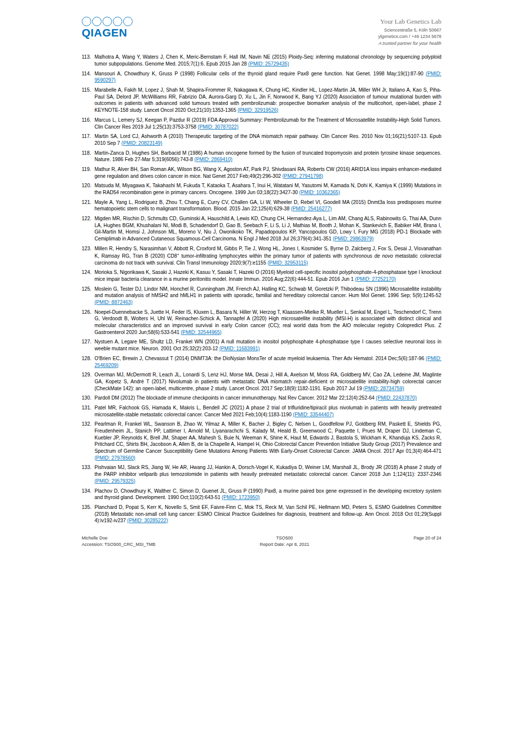QIAGEN
Your Lab Genetics Lab Sciencestraße 5, Köln 50667
ylgenetics.com / +49 1234 5678
A trusted partner for your health
Malhotra A, Wang Y, Waters J, Chen K, Meric-Bernstam F, Hall IM, Navin NE (2015) Ploidy-Seq: inferring mutational chronology by sequencing polyploid tumor subpopulations. Genome Med. 2015;7(1):6. Epub 2015 Jan 28 (PMID: 25729435)
Mansouri A, Chowdhury K, Gruss P (1998) Follicular cells of the thyroid gland require Pax8 gene function. Nat Genet. 1998 May;19(1):87-90 (PMID: 9590297)
Marabelle A, Fakih M, Lopez J, Shah M, Shapira-Frommer R, Nakagawa K, Chung HC, Kindler HL, Lopez-Martin JA, Miller WH Jr, Italiano A, Kao S, Piha-Paul SA, Delord JP, McWilliams RR, Fabrizio DA, Aurora-Garg D, Xu L, Jin F, Norwood K, Bang YJ (2020) Association of tumour mutational burden with outcomes in patients with advanced solid tumours treated with pembrolizumab: prospective biomarker analysis of the multicohort, open-label, phase 2 KEYNOTE-158 study. Lancet Oncol 2020 Oct;21(10):1353-1365 (PMID: 32919526)
Marcus L, Lemery SJ, Keegan P, Pazdur R (2019) FDA Approval Summary: Pembrolizumab for the Treatment of Microsatellite Instability-High Solid Tumors. Clin Cancer Res 2019 Jul 1;25(13):3753-3758 (PMID: 30787022)
Martin SA, Lord CJ, Ashworth A (2010) Therapeutic targeting of the DNA mismatch repair pathway. Clin Cancer Res. 2010 Nov 01;16(21):5107-13. Epub 2010 Sep 7 (PMID: 20823149)
Martin-Zanca D, Hughes SH, Barbacid M (1986) A human oncogene formed by the fusion of truncated tropomyosin and protein tyrosine kinase sequences. Nature. 1986 Feb 27-Mar 5;319(6056):743-8 (PMID: 2869410)
Mathur R, Alver BH, San Roman AK, Wilson BG, Wang X, Agoston AT, Park PJ, Shivdasani RA, Roberts CW (2016) ARID1A loss impairs enhancer-mediated gene regulation and drives colon cancer in mice. Nat Genet 2017 Feb;49(2):296-302 (PMID: 27941798)
Matsuda M, Miyagawa K, Takahashi M, Fukuda T, Kataoka T, Asahara T, Inui H, Watatani M, Yasutomi M, Kamada N, Dohi K, Kamiya K (1999) Mutations in the RAD54 recombination gene in primary cancers. Oncogene. 1999 Jun 03;18(22):3427-30 (PMID: 10362365)
Mayle A, Yang L, Rodriguez B, Zhou T, Chang E, Curry CV, Challen GA, Li W, Wheeler D, Rebel VI, Goodell MA (2015) Dnmt3a loss predisposes murine hematopoietic stem cells to malignant transformation. Blood. 2015 Jan 22;125(4):629-38 (PMID: 25416277)
Migden MR, Rischin D, Schmults CD, Guminski A, Hauschild A, Lewis KD, Chung CH, Hernandez-Aya L, Lim AM, Chang ALS, Rabinowits G, Thai AA, Dunn LA, Hughes BGM, Khushalani NI, Modi B, Schadendorf D, Gao B, Seebach F, Li S, Li J, Mathias M, Booth J, Mohan K, Stankevich E, Babiker HM, Brana I, Gil-Martin M, Homsi J, Johnson ML, Moreno V, Niu J, Owonikoko TK, Papadopoulos KP, Yancopoulos GD, Lowy I, Fury MG (2018) PD-1 Blockade with Cemiplimab in Advanced Cutaneous Squamous-Cell Carcinoma. N Engl J Med 2018 Jul 26;379(4):341-351 (PMID: 29863979)
Millen R, Hendry S, Narasimhan V, Abbott R, Croxford M, Gibbs P, Tie J, Wong HL, Jones I, Kosmider S, Byrne D, Zalcberg J, Fox S, Desai J, Visvanathan K, Ramsay RG, Tran B (2020) CD8+ tumor-infiltrating lymphocytes within the primary tumor of patients with synchronous de novo metastatic colorectal carcinoma do not track with survival. Clin Transl Immunology 2020;9(7):e1155 (PMID: 32953115)
Morioka S, Nigorikawa K, Sasaki J, Hazeki K, Kasuu Y, Sasaki T, Hazeki O (2016) Myeloid cell-specific inositol polyphosphate-4-phosphatase type I knockout mice impair bacteria clearance in a murine peritonitis model. Innate Immun. 2016 Aug;22(6):444-51. Epub 2016 Jun 1 (PMID: 27252170)
Moslein G, Tester DJ, Lindor NM, Honchel R, Cunningham JM, French AJ, Halling KC, Schwab M, Goretzki P, Thibodeau SN (1996) Microsatellite instability and mutation analysis of hMSH2 and hMLH1 in patients with sporadic, familial and hereditary colorectal cancer. Hum Mol Genet. 1996 Sep; 5(9):1245-52 (PMID: 8872463)
Noepel-Duennebacke S, Juette H, Feder IS, Kluxen L, Basara N, Hiller W, Herzog T, Klaassen-Mielke R, Mueller L, Senkal M, Engel L, Teschendorf C, Trenn G, Verdoodt B, Wolters H, Uhl W, Reinacher-Schick A, Tannapfel A (2020) High microsatellite instability (MSI-H) is associated with distinct clinical and molecular characteristics and an improved survival in early Colon cancer (CC); real world data from the AIO molecular registry Colopredict Plus. Z Gastroenterol 2020 Jun;58(6):533-541 (PMID: 32544965)
Nystuen A, Legare ME, Shultz LD, Frankel WN (2001) A null mutation in inositol polyphosphate 4-phosphatase type I causes selective neuronal loss in weeble mutant mice. Neuron. 2001 Oct 25;32(2):203-12 (PMID: 11683991)
O'Brien EC, Brewin J, Chevassut T (2014) DNMT3A: the DioNysian MonsTer of acute myeloid leukaemia. Ther Adv Hematol. 2014 Dec;5(6):187-96 (PMID: 25469209)
Overman MJ, McDermott R, Leach JL, Lonardi S, Lenz HJ, Morse MA, Desai J, Hill A, Axelson M, Moss RA, Goldberg MV, Cao ZA, Ledeine JM, Maglinte GA, Kopetz S, André T (2017) Nivolumab in patients with metastatic DNA mismatch repair-deficient or microsatellite instability-high colorectal cancer (CheckMate 142): an open-label, multicentre, phase 2 study. Lancet Oncol. 2017 Sep;18(9):1182-1191. Epub 2017 Jul 19 (PMID: 28734759)
Pardoll DM (2012) The blockade of immune checkpoints in cancer immunotherapy. Nat Rev Cancer. 2012 Mar 22;12(4):252-64 (PMID: 22437870)
Patel MR, Falchook GS, Hamada K, Makris L, Bendell JC (2021) A phase 2 trial of trifluridine/tipiracil plus nivolumab in patients with heavily pretreated microsatellite-stable metastatic colorectal cancer. Cancer Med 2021 Feb;10(4):1183-1190 (PMID: 33544407)
Pearlman R, Frankel WL, Swanson B, Zhao W, Yilmaz A, Miller K, Bacher J, Bigley C, Nelsen L, Goodfellow PJ, Goldberg RM, Paskett E, Shields PG, Freudenheim JL, Stanich PP, Lattimer I, Arnold M, Liyanarachchi S, Kalady M, Heald B, Greenwood C, Paquette I, Prues M, Draper DJ, Lindeman C, Kuebler JP, Reynolds K, Brell JM, Shaper AA, Mahesh S, Buie N, Weeman K, Shine K, Haut M, Edwards J, Bastola S, Wickham K, Khanduja KS, Zacks R, Pritchard CC, Shirts BH, Jacobson A, Allen B, de la Chapelle A, Hampel H, Ohio Colorectal Cancer Prevention Initiative Study Group (2017) Prevalence and Spectrum of Germline Cancer Susceptibility Gene Mutations Among Patients With Early-Onset Colorectal Cancer. JAMA Oncol. 2017 Apr 01;3(4):464-471 (PMID: 27978560)
Pishvaian MJ, Slack RS, Jiang W, He AR, Hwang JJ, Hankin A, Dorsch-Vogel K, Kukadiya D, Weiner LM, Marshall JL, Brody JR (2018) A phase 2 study of the PARP inhibitor veliparib plus temozolomide in patients with heavily pretreated metastatic colorectal cancer. Cancer 2018 Jun 1;124(11): 2337-2346 (PMID: 29579325)
Plachov D, Chowdhury K, Walther C, Simon D, Guenet JL, Gruss P (1990) Pax8, a murine paired box gene expressed in the developing excretory system and thyroid gland. Development. 1990 Oct;110(2):643-51 (PMID: 1723950)
Planchard D, Popat S, Kerr K, Novello S, Smit EF, Faivre-Finn C, Mok TS, Reck M, Van Schil PE, Hellmann MD, Peters S, ESMO Guidelines Committee (2018) Metastatic non-small cell lung cancer: ESMO Clinical Practice Guidelines for diagnosis, treatment and follow-up. Ann Oncol. 2018 Oct 01;29(Suppl 4):iv192-iv237 (PMID: 30285222)
Michelle Doe
Accession: TSO500_CRC_MSI_TMB
TSO500
Report Date: Apr 8, 2021
Page 20 of 24